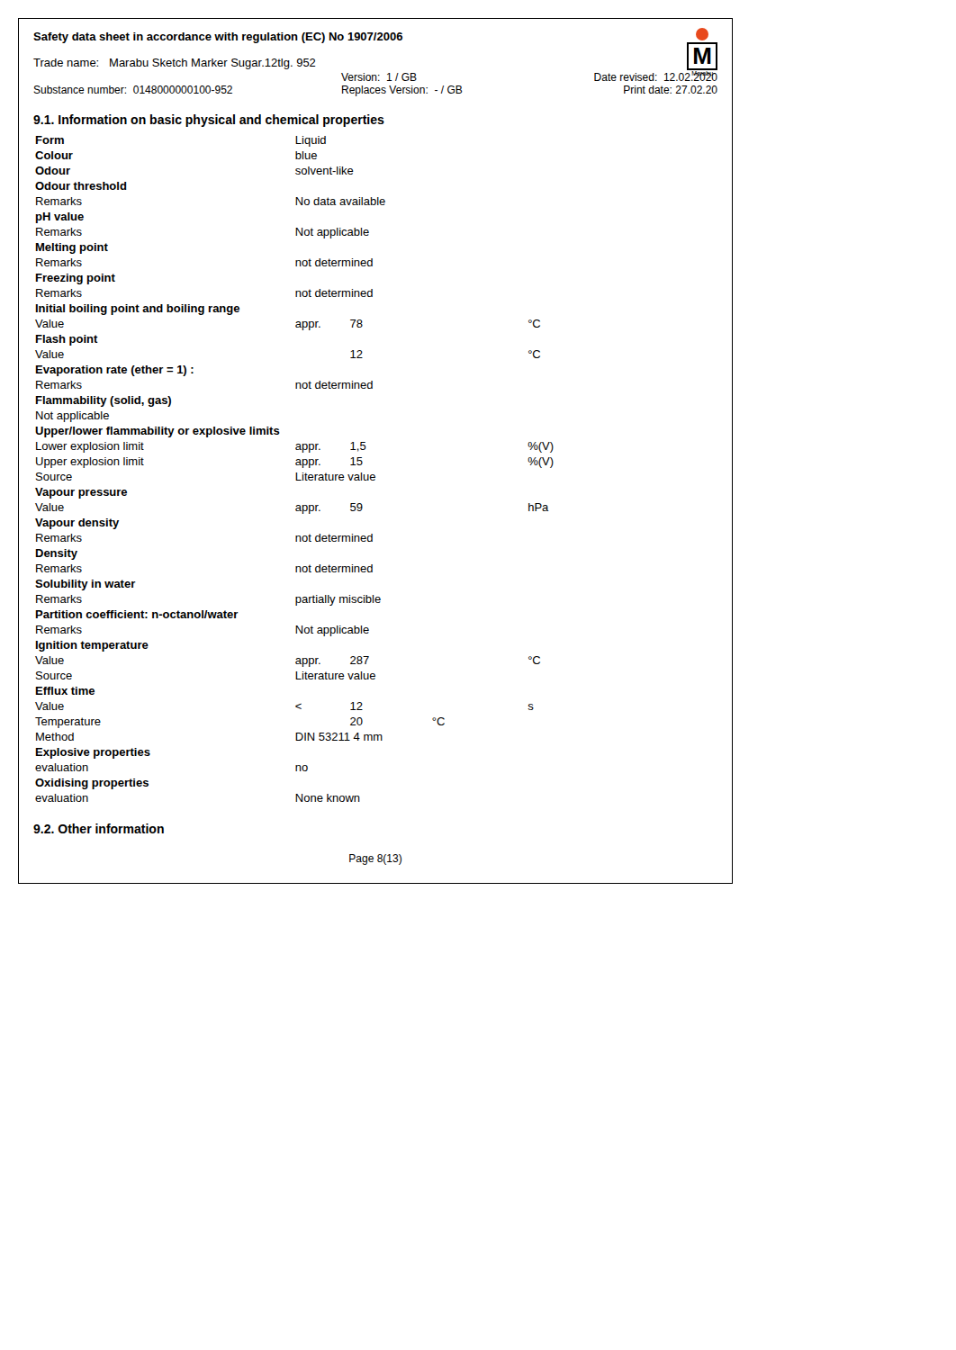M
Marabu
Safety data sheet in accordance with regulation (EC) No 1907/2006
Trade name: Marabu Sketch Marker Sugar.12tlg. 952
| | Version: 1 / GB | Date revised: 12.02.2020 |
| Substance number: 0148000000100-952 | Replaces Version: - / GB | Print date: 27.02.20 |
9.1. Information on basic physical and chemical properties
| Form | Liquid |
| Colour | blue |
| Odour | solvent-like |
| Odour threshold | |
| Remarks | No data available |
| pH value | |
| Remarks | Not applicable |
| Melting point | |
| Remarks | not determined |
| Freezing point | |
| Remarks | not determined |
| Initial boiling point and boiling range | |
| Value | appr. | 78 | | °C |
| Flash point | |
| Value | | 12 | | °C |
| Evaporation rate (ether = 1) : | |
| Remarks | not determined |
| Flammability (solid, gas) | |
| Not applicable | |
| Upper/lower flammability or explosive limits | |
| Lower explosion limit | appr. | 1,5 | | %(V) |
| Upper explosion limit | appr. | 15 | | %(V) |
| Source | Literature value |
| Vapour pressure | |
| Value | appr. | 59 | | hPa |
| Vapour density | |
| Remarks | not determined |
| Density | |
| Remarks | not determined |
| Solubility in water | |
| Remarks | partially miscible |
| Partition coefficient: n-octanol/water | |
| Remarks | Not applicable |
| Ignition temperature | |
| Value | appr. | 287 | | °C |
| Source | Literature value |
| Efflux time | |
| Value | < | 12 | | s |
| Temperature | | 20 | °C | |
| Method | DIN 53211 4 mm |
| Explosive properties | |
| evaluation | no |
| Oxidising properties | |
| evaluation | None known |
9.2. Other information
Page 8(13)